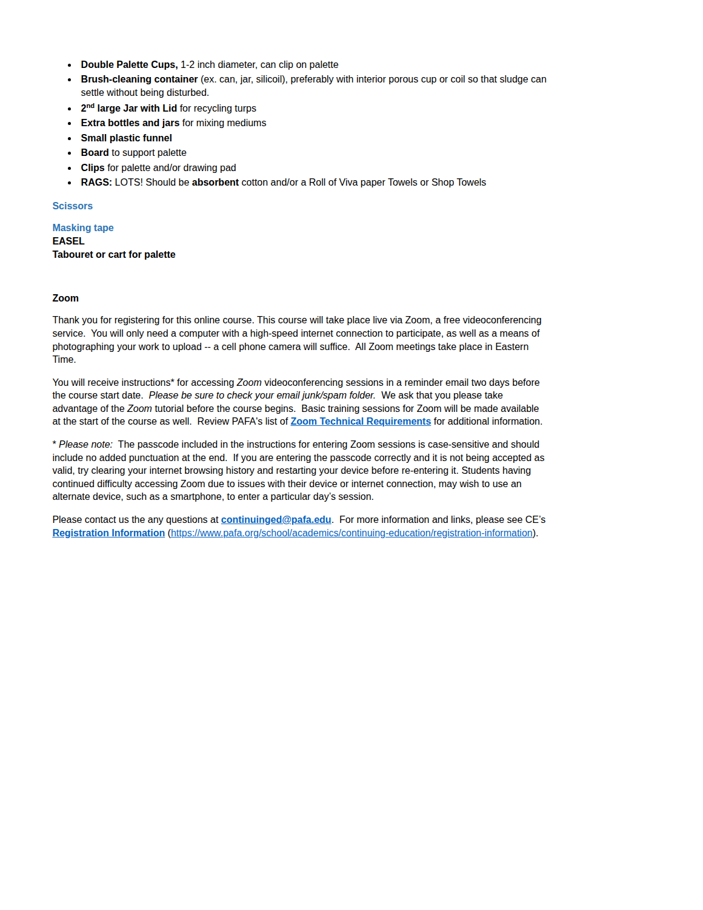Double Palette Cups, 1-2 inch diameter, can clip on palette
Brush-cleaning container (ex. can, jar, silicoil), preferably with interior porous cup or coil so that sludge can settle without being disturbed.
2nd large Jar with Lid for recycling turps
Extra bottles and jars for mixing mediums
Small plastic funnel
Board to support palette
Clips for palette and/or drawing pad
RAGS: LOTS! Should be absorbent cotton and/or a Roll of Viva paper Towels or Shop Towels
Scissors
Masking tape
EASEL
Tabouret or cart for palette
Zoom
Thank you for registering for this online course. This course will take place live via Zoom, a free videoconferencing service. You will only need a computer with a high-speed internet connection to participate, as well as a means of photographing your work to upload -- a cell phone camera will suffice. All Zoom meetings take place in Eastern Time.
You will receive instructions* for accessing Zoom videoconferencing sessions in a reminder email two days before the course start date. Please be sure to check your email junk/spam folder. We ask that you please take advantage of the Zoom tutorial before the course begins. Basic training sessions for Zoom will be made available at the start of the course as well. Review PAFA's list of Zoom Technical Requirements for additional information.
* Please note: The passcode included in the instructions for entering Zoom sessions is case-sensitive and should include no added punctuation at the end. If you are entering the passcode correctly and it is not being accepted as valid, try clearing your internet browsing history and restarting your device before re-entering it. Students having continued difficulty accessing Zoom due to issues with their device or internet connection, may wish to use an alternate device, such as a smartphone, to enter a particular day’s session.
Please contact us the any questions at continuinged@pafa.edu. For more information and links, please see CE’s Registration Information (https://www.pafa.org/school/academics/continuing-education/registration-information).